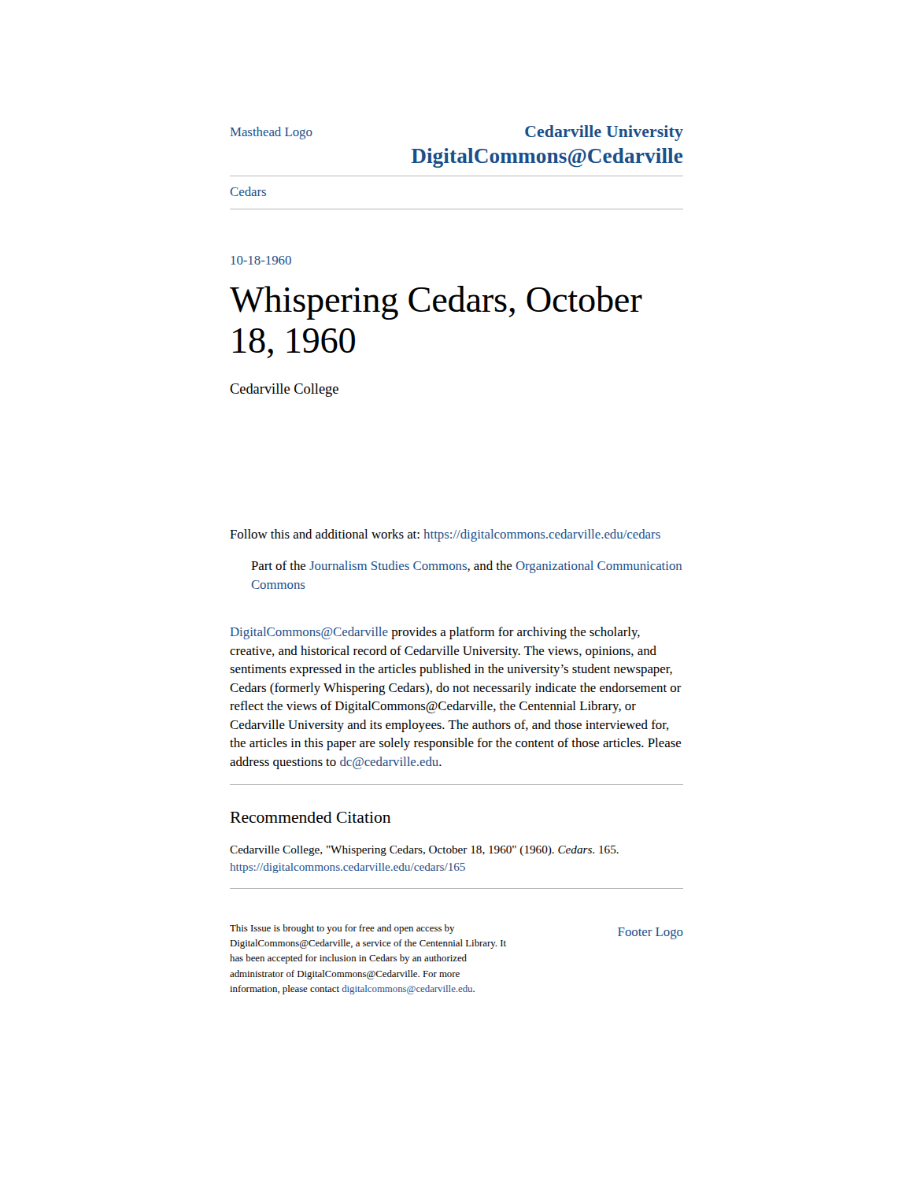Masthead Logo
Cedarville University
DigitalCommons@Cedarville
Cedars
10-18-1960
Whispering Cedars, October 18, 1960
Cedarville College
Follow this and additional works at: https://digitalcommons.cedarville.edu/cedars
Part of the Journalism Studies Commons, and the Organizational Communication Commons
DigitalCommons@Cedarville provides a platform for archiving the scholarly, creative, and historical record of Cedarville University. The views, opinions, and sentiments expressed in the articles published in the university’s student newspaper, Cedars (formerly Whispering Cedars), do not necessarily indicate the endorsement or reflect the views of DigitalCommons@Cedarville, the Centennial Library, or Cedarville University and its employees. The authors of, and those interviewed for, the articles in this paper are solely responsible for the content of those articles. Please address questions to dc@cedarville.edu.
Recommended Citation
Cedarville College, "Whispering Cedars, October 18, 1960" (1960). Cedars. 165.
https://digitalcommons.cedarville.edu/cedars/165
This Issue is brought to you for free and open access by DigitalCommons@Cedarville, a service of the Centennial Library. It has been accepted for inclusion in Cedars by an authorized administrator of DigitalCommons@Cedarville. For more information, please contact digitalcommons@cedarville.edu.
Footer Logo